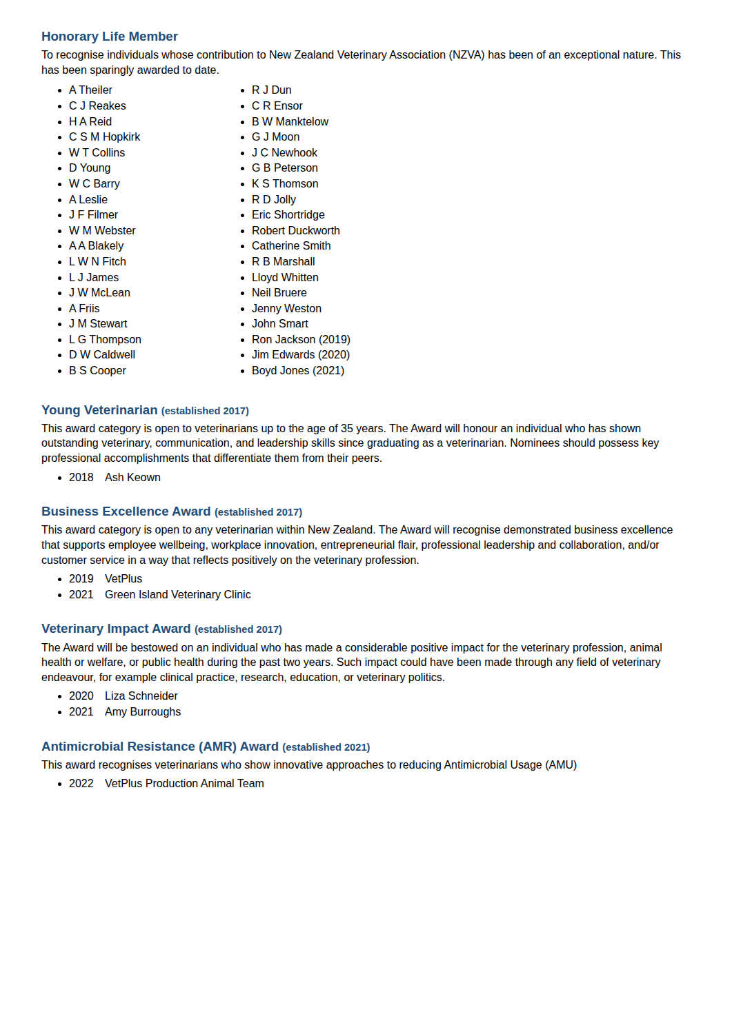Honorary Life Member
To recognise individuals whose contribution to New Zealand Veterinary Association (NZVA) has been of an exceptional nature. This has been sparingly awarded to date.
A Theiler
C J Reakes
H A Reid
C S M Hopkirk
W T Collins
D Young
W C Barry
A Leslie
J F Filmer
W M Webster
A A Blakely
L W N Fitch
L J James
J W McLean
A Friis
J M Stewart
L G Thompson
D W Caldwell
B S Cooper
R J Dun
C R Ensor
B W Manktelow
G J Moon
J C Newhook
G B Peterson
K S Thomson
R D Jolly
Eric Shortridge
Robert Duckworth
Catherine Smith
R B Marshall
Lloyd Whitten
Neil Bruere
Jenny Weston
John Smart
Ron Jackson (2019)
Jim Edwards (2020)
Boyd Jones (2021)
Young Veterinarian (established 2017)
This award category is open to veterinarians up to the age of 35 years. The Award will honour an individual who has shown outstanding veterinary, communication, and leadership skills since graduating as a veterinarian. Nominees should possess key professional accomplishments that differentiate them from their peers.
2018 Ash Keown
Business Excellence Award (established 2017)
This award category is open to any veterinarian within New Zealand. The Award will recognise demonstrated business excellence that supports employee wellbeing, workplace innovation, entrepreneurial flair, professional leadership and collaboration, and/or customer service in a way that reflects positively on the veterinary profession.
2019 VetPlus
2021 Green Island Veterinary Clinic
Veterinary Impact Award (established 2017)
The Award will be bestowed on an individual who has made a considerable positive impact for the veterinary profession, animal health or welfare, or public health during the past two years. Such impact could have been made through any field of veterinary endeavour, for example clinical practice, research, education, or veterinary politics.
2020 Liza Schneider
2021 Amy Burroughs
Antimicrobial Resistance (AMR) Award (established 2021)
This award recognises veterinarians who show innovative approaches to reducing Antimicrobial Usage (AMU)
2022 VetPlus Production Animal Team